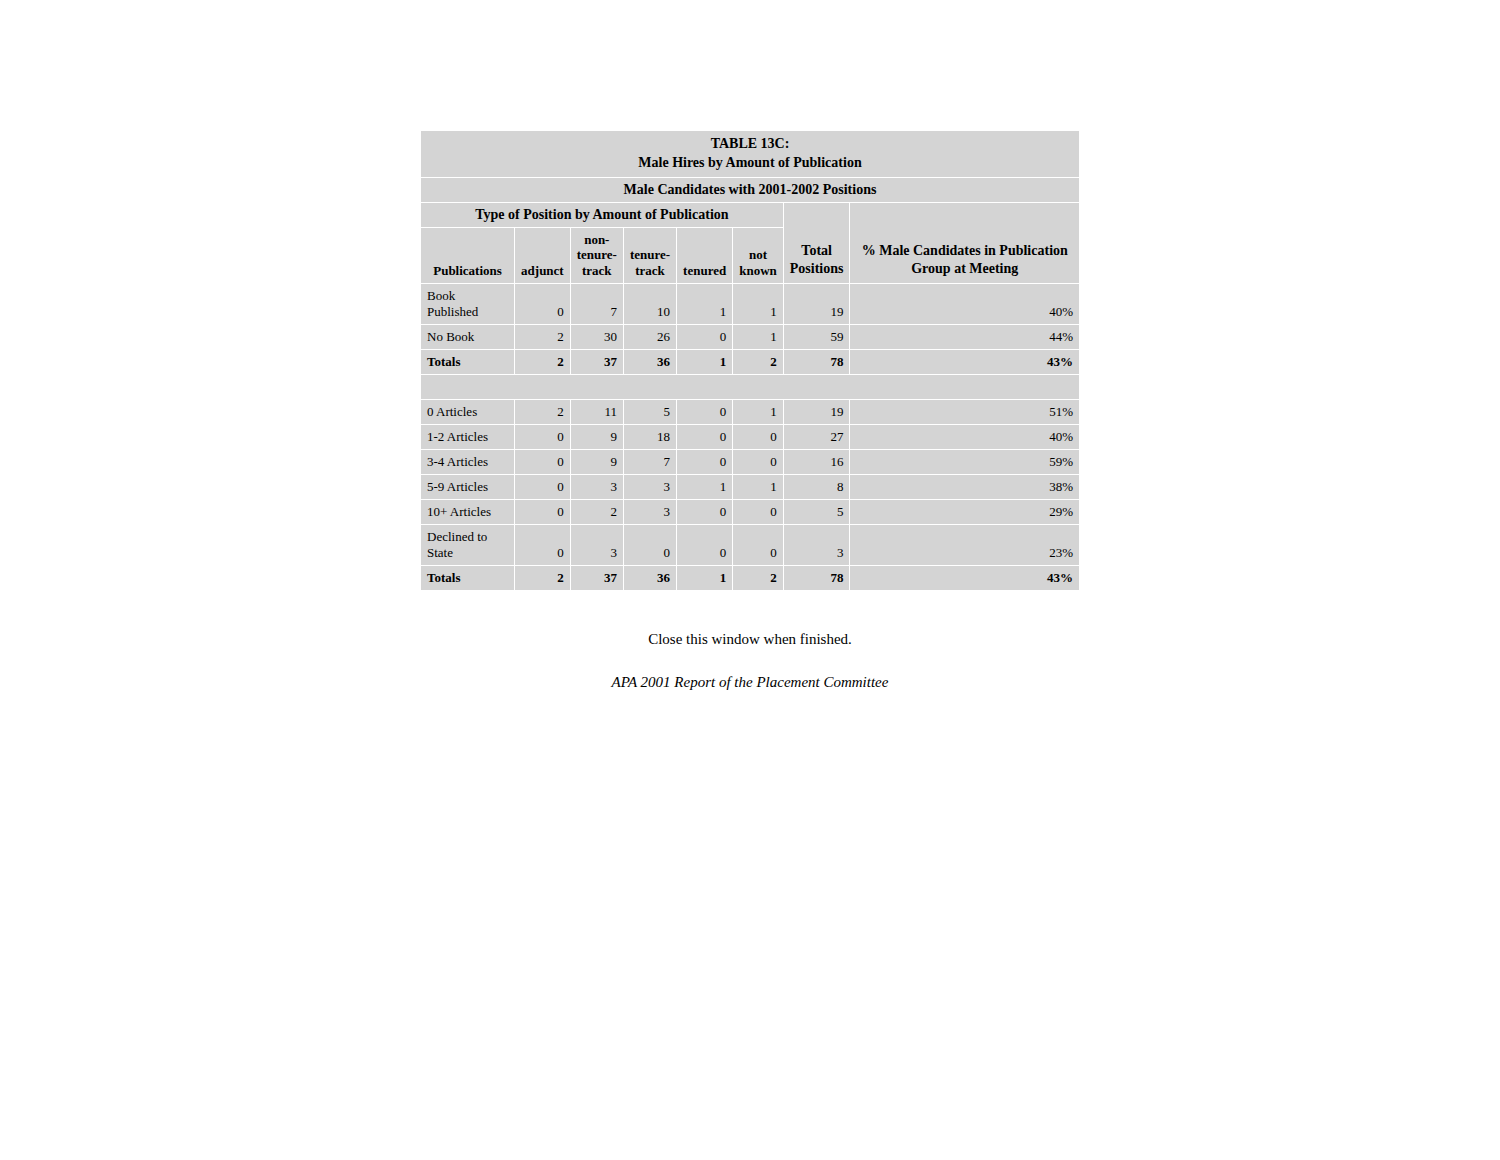| TABLE 13C: Male Hires by Amount of Publication |
| Male Candidates with 2001-2002 Positions |
| Type of Position by Amount of Publication | Total Positions | % Male Candidates in Publication Group at Meeting |
| Publications | adjunct | non- tenure- track | tenure- track | tenured | not known |
| Book Published | 0 | 7 | 10 | 1 | 1 | 19 | 40% |
| No Book | 2 | 30 | 26 | 0 | 1 | 59 | 44% |
| Totals | 2 | 37 | 36 | 1 | 2 | 78 | 43% |
| 0 Articles | 2 | 11 | 5 | 0 | 1 | 19 | 51% |
| 1-2 Articles | 0 | 9 | 18 | 0 | 0 | 27 | 40% |
| 3-4 Articles | 0 | 9 | 7 | 0 | 0 | 16 | 59% |
| 5-9 Articles | 0 | 3 | 3 | 1 | 1 | 8 | 38% |
| 10+ Articles | 0 | 2 | 3 | 0 | 0 | 5 | 29% |
| Declined to State | 0 | 3 | 0 | 0 | 0 | 3 | 23% |
| Totals | 2 | 37 | 36 | 1 | 2 | 78 | 43% |
Close this window when finished.
APA 2001 Report of the Placement Committee